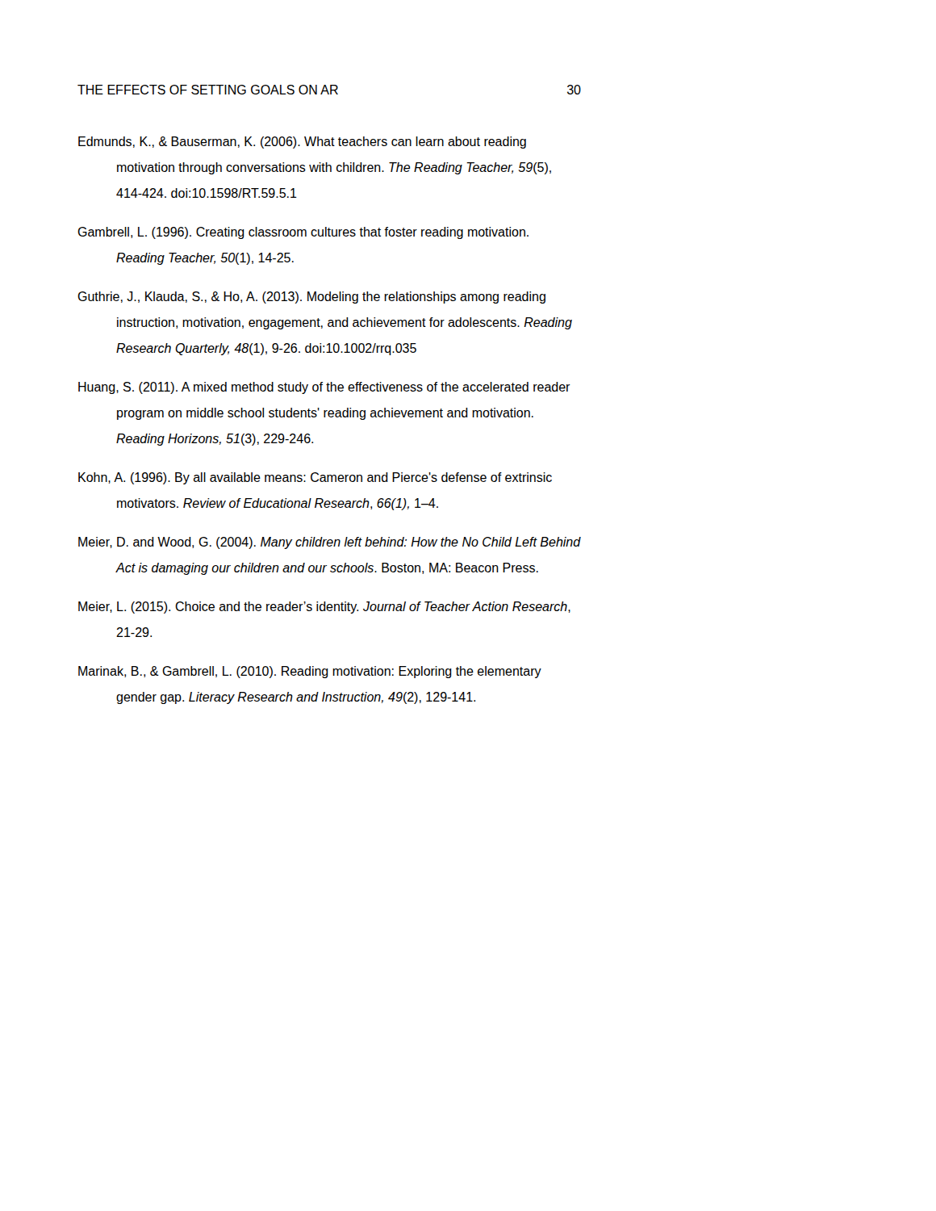The Effects of Setting Goals on AR 30
Edmunds, K., & Bauserman, K. (2006). What teachers can learn about reading motivation through conversations with children. The Reading Teacher, 59(5), 414-424. doi:10.1598/RT.59.5.1
Gambrell, L. (1996). Creating classroom cultures that foster reading motivation. Reading Teacher, 50(1), 14-25.
Guthrie, J., Klauda, S., & Ho, A. (2013). Modeling the relationships among reading instruction, motivation, engagement, and achievement for adolescents. Reading Research Quarterly, 48(1), 9-26. doi:10.1002/rrq.035
Huang, S. (2011). A mixed method study of the effectiveness of the accelerated reader program on middle school students' reading achievement and motivation. Reading Horizons, 51(3), 229-246.
Kohn, A. (1996). By all available means: Cameron and Pierce's defense of extrinsic motivators. Review of Educational Research, 66(1), 1–4.
Meier, D. and Wood, G. (2004). Many children left behind: How the No Child Left Behind Act is damaging our children and our schools. Boston, MA: Beacon Press.
Meier, L. (2015). Choice and the reader’s identity. Journal of Teacher Action Research, 21-29.
Marinak, B., & Gambrell, L. (2010). Reading motivation: Exploring the elementary gender gap. Literacy Research and Instruction, 49(2), 129-141.